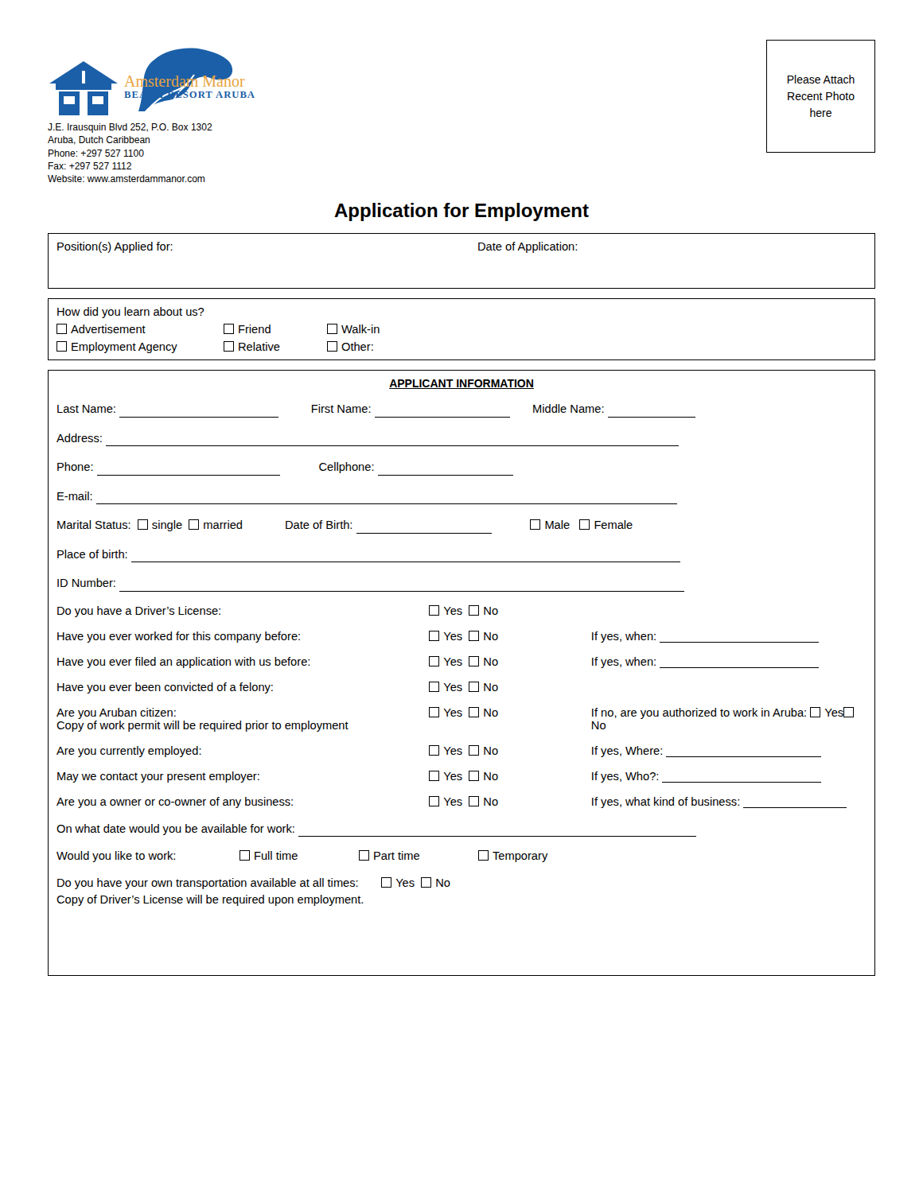Amsterdam Manor
BEACH RESORT ARUBA
J.E. Irausquin Blvd 252, P.O. Box 1302
Aruba, Dutch Caribbean
Phone: +297 527 1100
Fax: +297 527 1112
Website: www.amsterdammanor.com
Please Attach
Recent Photo
here
Application for Employment
Position(s) Applied for:
Date of Application:
How did you learn about us?
Advertisement
Friend
Walk-in
Employment Agency
Relative
Other:
APPLICANT INFORMATION
Last Name: First Name: Middle Name:
Address:
Phone: Cellphone:
E-mail:
Marital Status: single married Date of Birth: Male Female
Place of birth:
ID Number:
| Do you have a Driver’s License: | Yes No | |
| Have you ever worked for this company before: | Yes No | If yes, when: |
| Have you ever filed an application with us before: | Yes No | If yes, when: |
| Have you ever been convicted of a felony: | Yes No | |
| Are you Aruban citizen: Copy of work permit will be required prior to employment | Yes No | If no, are you authorized to work in Aruba: Yes No |
| Are you currently employed: | Yes No | If yes, Where: |
| May we contact your present employer: | Yes No | If yes, Who?: |
| Are you a owner or co-owner of any business: | Yes No | If yes, what kind of business: |
On what date would you be available for work:
Would you like to work:
Full time
Part time
Temporary
Do you have your own transportation available at all times: Yes No
Copy of Driver’s License will be required upon employment.